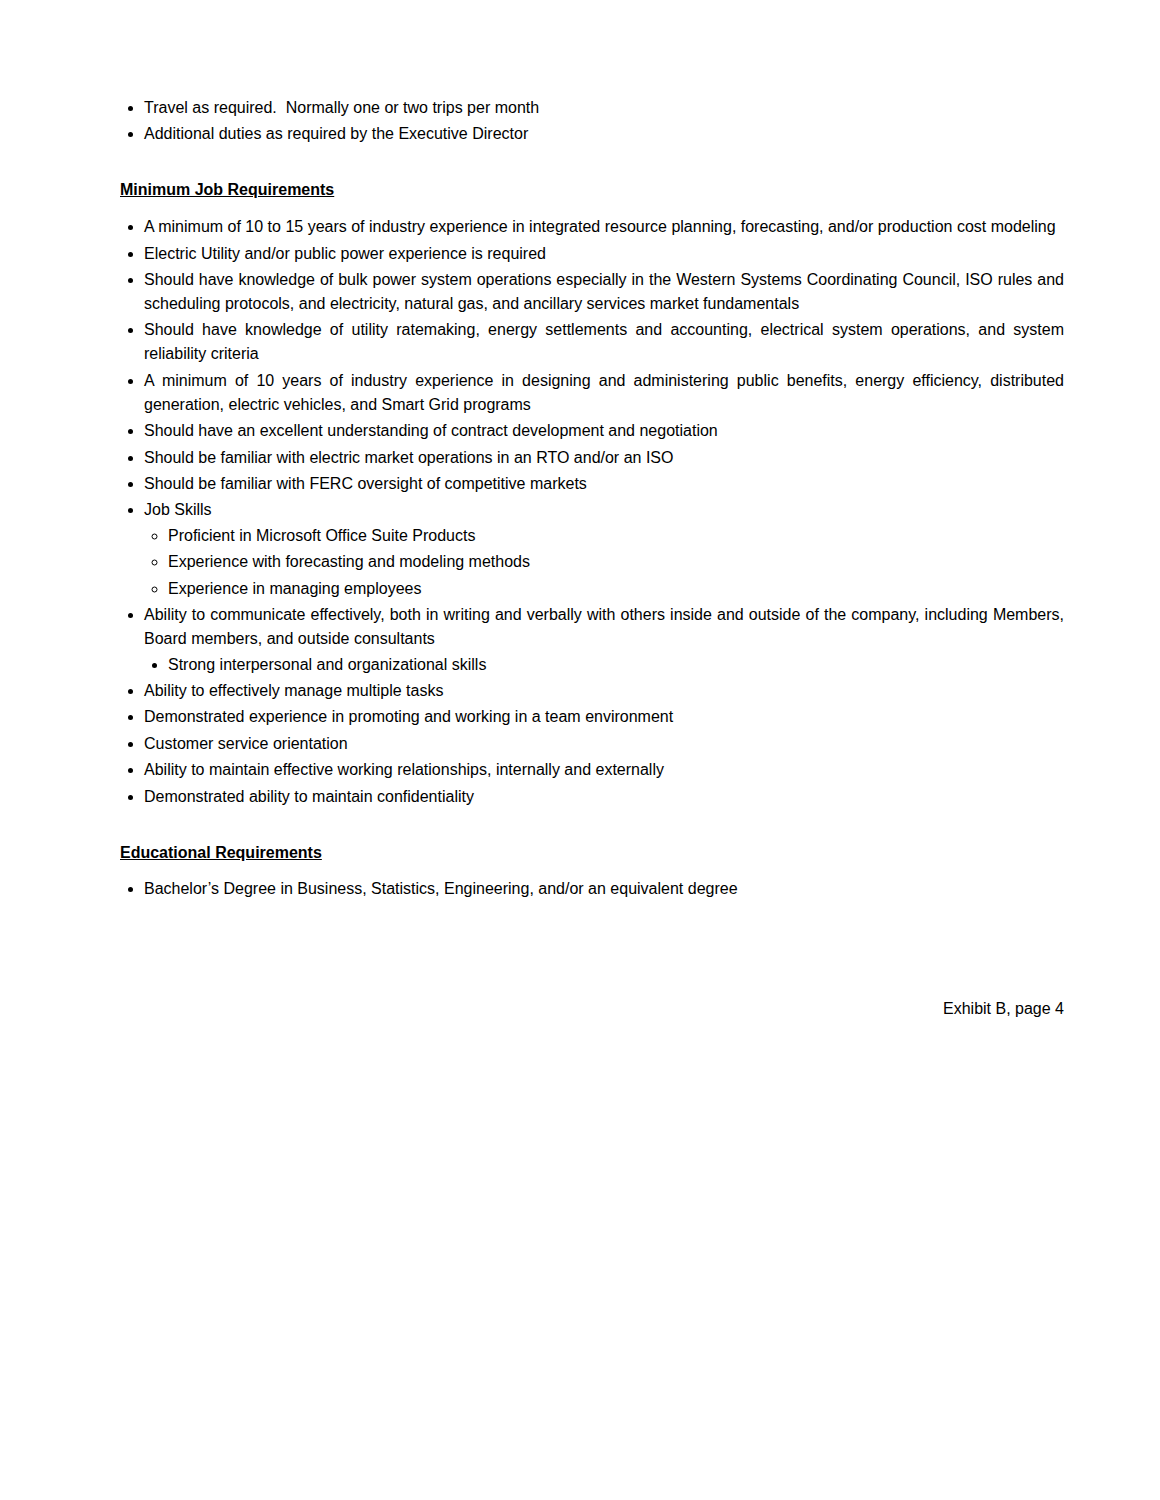Travel as required. Normally one or two trips per month
Additional duties as required by the Executive Director
Minimum Job Requirements
A minimum of 10 to 15 years of industry experience in integrated resource planning, forecasting, and/or production cost modeling
Electric Utility and/or public power experience is required
Should have knowledge of bulk power system operations especially in the Western Systems Coordinating Council, ISO rules and scheduling protocols, and electricity, natural gas, and ancillary services market fundamentals
Should have knowledge of utility ratemaking, energy settlements and accounting, electrical system operations, and system reliability criteria
A minimum of 10 years of industry experience in designing and administering public benefits, energy efficiency, distributed generation, electric vehicles, and Smart Grid programs
Should have an excellent understanding of contract development and negotiation
Should be familiar with electric market operations in an RTO and/or an ISO
Should be familiar with FERC oversight of competitive markets
Job Skills
Proficient in Microsoft Office Suite Products
Experience with forecasting and modeling methods
Experience in managing employees
Ability to communicate effectively, both in writing and verbally with others inside and outside of the company, including Members, Board members, and outside consultants
Strong interpersonal and organizational skills
Ability to effectively manage multiple tasks
Demonstrated experience in promoting and working in a team environment
Customer service orientation
Ability to maintain effective working relationships, internally and externally
Demonstrated ability to maintain confidentiality
Educational Requirements
Bachelor’s Degree in Business, Statistics, Engineering, and/or an equivalent degree
Exhibit B, page 4